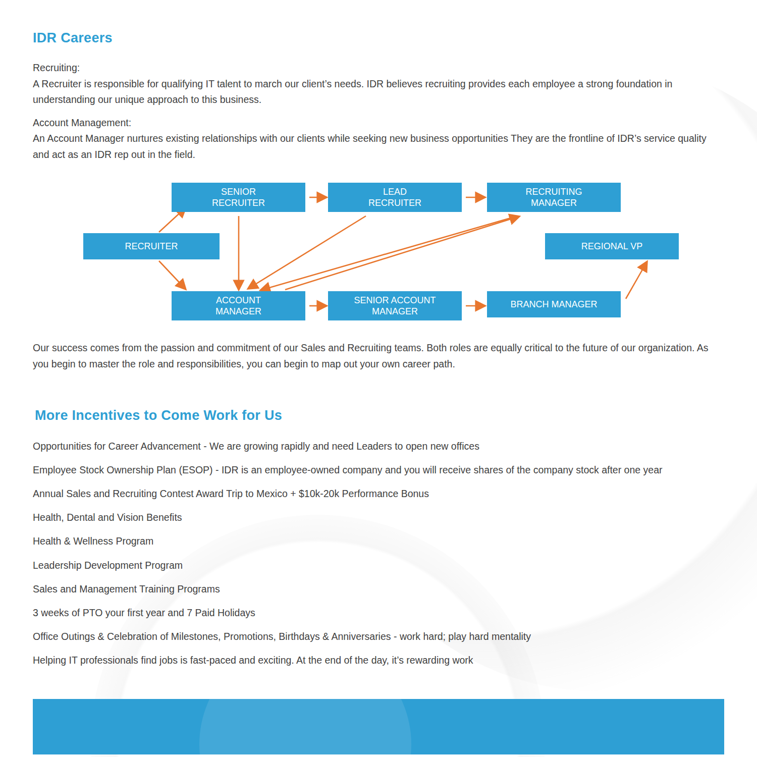IDR Careers
Recruiting:
A Recruiter is responsible for qualifying IT talent to march our client’s needs. IDR believes recruiting provides each employee a strong foundation in understanding our unique approach to this business.
Account Management:
An Account Manager nurtures existing relationships with our clients while seeking new business opportunities They are the frontline of IDR’s service quality and act as an IDR rep out in the field.
RECRUITER
SENIOR
RECRUITER
LEAD
RECRUITER
RECRUITING
MANAGER
REGIONAL VP
ACCOUNT
MANAGER
SENIOR ACCOUNT
MANAGER
BRANCH MANAGER
Our success comes from the passion and commitment of our Sales and Recruiting teams. Both roles are equally critical to the future of our organization. As you begin to master the role and responsibilities, you can begin to map out your own career path.
More Incentives to Come Work for Us
Opportunities for Career Advancement - We are growing rapidly and need Leaders to open new offices
Employee Stock Ownership Plan (ESOP) - IDR is an employee-owned company and you will receive shares of the company stock after one year
Annual Sales and Recruiting Contest Award Trip to Mexico + $10k-20k Performance Bonus
Health, Dental and Vision Benefits
Health & Wellness Program
Leadership Development Program
Sales and Management Training Programs
3 weeks of PTO your first year and 7 Paid Holidays
Office Outings & Celebration of Milestones, Promotions, Birthdays & Anniversaries - work hard; play hard mentality
Helping IT professionals find jobs is fast-paced and exciting. At the end of the day, it’s rewarding work